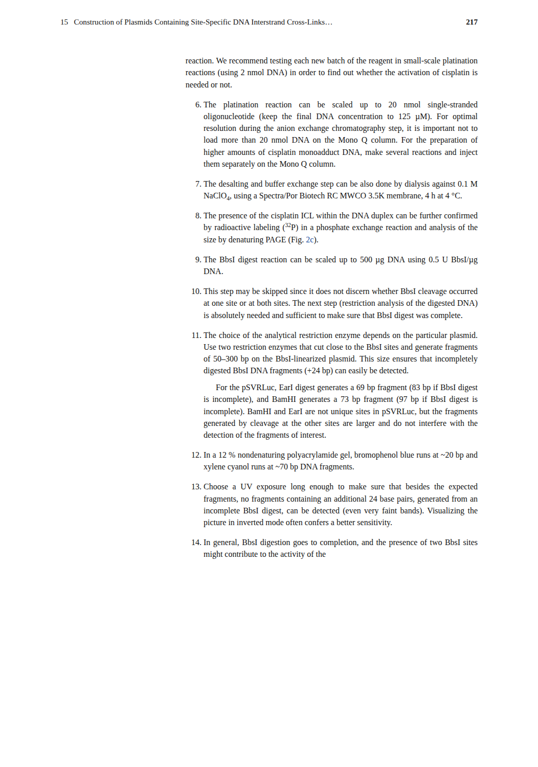15 Construction of Plasmids Containing Site-Specific DNA Interstrand Cross-Links… 217
reaction. We recommend testing each new batch of the reagent in small-scale platination reactions (using 2 nmol DNA) in order to find out whether the activation of cisplatin is needed or not.
The platination reaction can be scaled up to 20 nmol single-stranded oligonucleotide (keep the final DNA concentration to 125 µM). For optimal resolution during the anion exchange chromatography step, it is important not to load more than 20 nmol DNA on the Mono Q column. For the preparation of higher amounts of cisplatin monoadduct DNA, make several reactions and inject them separately on the Mono Q column.
The desalting and buffer exchange step can be also done by dialysis against 0.1 M NaClO4, using a Spectra/Por Biotech RC MWCO 3.5K membrane, 4 h at 4 °C.
The presence of the cisplatin ICL within the DNA duplex can be further confirmed by radioactive labeling (32P) in a phosphate exchange reaction and analysis of the size by denaturing PAGE (Fig. 2c).
The BbsI digest reaction can be scaled up to 500 µg DNA using 0.5 U BbsI/µg DNA.
This step may be skipped since it does not discern whether BbsI cleavage occurred at one site or at both sites. The next step (restriction analysis of the digested DNA) is absolutely needed and sufficient to make sure that BbsI digest was complete.
The choice of the analytical restriction enzyme depends on the particular plasmid. Use two restriction enzymes that cut close to the BbsI sites and generate fragments of 50–300 bp on the BbsI-linearized plasmid. This size ensures that incompletely digested BbsI DNA fragments (+24 bp) can easily be detected.
For the pSVRLuc, EarI digest generates a 69 bp fragment (83 bp if BbsI digest is incomplete), and BamHI generates a 73 bp fragment (97 bp if BbsI digest is incomplete). BamHI and EarI are not unique sites in pSVRLuc, but the fragments generated by cleavage at the other sites are larger and do not interfere with the detection of the fragments of interest.
In a 12 % nondenaturing polyacrylamide gel, bromophenol blue runs at ~20 bp and xylene cyanol runs at ~70 bp DNA fragments.
Choose a UV exposure long enough to make sure that besides the expected fragments, no fragments containing an additional 24 base pairs, generated from an incomplete BbsI digest, can be detected (even very faint bands). Visualizing the picture in inverted mode often confers a better sensitivity.
In general, BbsI digestion goes to completion, and the presence of two BbsI sites might contribute to the activity of the